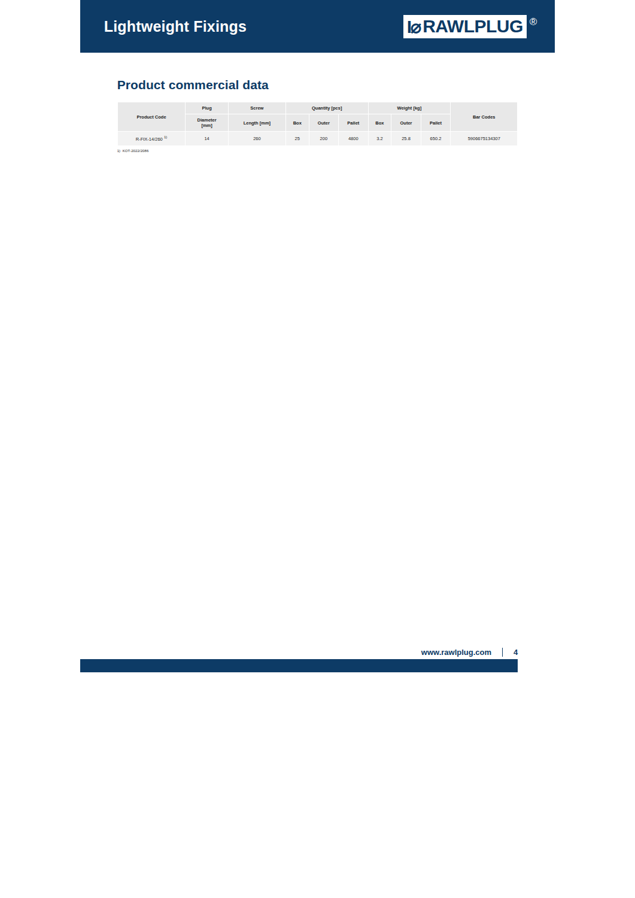Lightweight Fixings
I⌀RAWLPLUG
®
Product commercial data
| Product Code | Plug | Screw | Quantity [pcs] | Weight [kg] | Bar Codes |
| --- | --- | --- | --- | --- | --- |
| Diameter [mm] | Length [mm] | Box | Outer | Pallet | Box | Outer | Pallet |
| R-FIX-14/260 1) | 14 | 260 | 25 | 200 | 4800 | 3.2 | 25.8 | 650.2 | 5906675134307 |
1) KOT-2022/2086
www.rawlplug.com 4